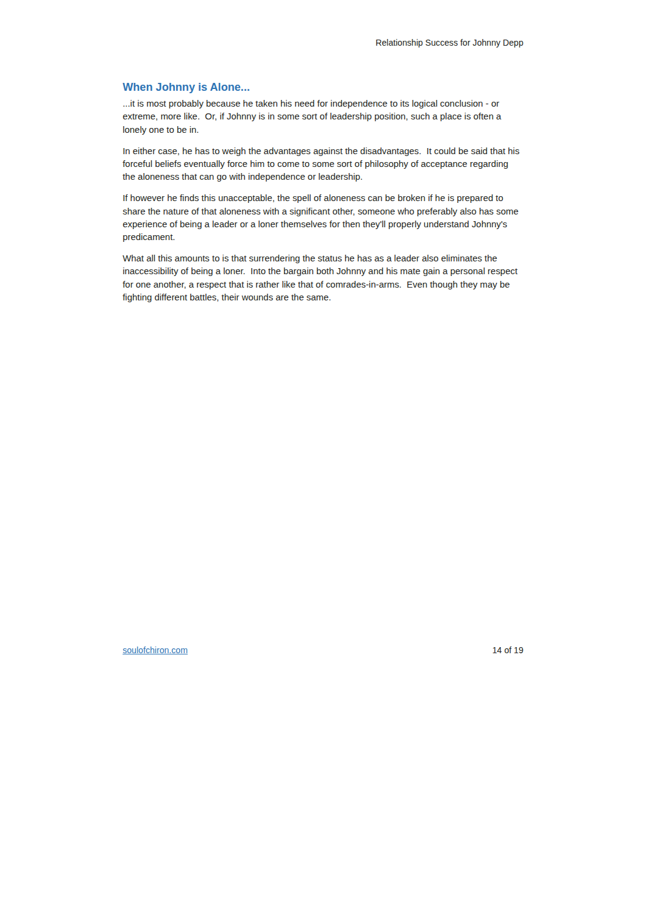Relationship Success for Johnny Depp
When Johnny is Alone...
...it is most probably because he taken his need for independence to its logical conclusion - or extreme, more like. Or, if Johnny is in some sort of leadership position, such a place is often a lonely one to be in.
In either case, he has to weigh the advantages against the disadvantages. It could be said that his forceful beliefs eventually force him to come to some sort of philosophy of acceptance regarding the aloneness that can go with independence or leadership.
If however he finds this unacceptable, the spell of aloneness can be broken if he is prepared to share the nature of that aloneness with a significant other, someone who preferably also has some experience of being a leader or a loner themselves for then they'll properly understand Johnny's predicament.
What all this amounts to is that surrendering the status he has as a leader also eliminates the inaccessibility of being a loner. Into the bargain both Johnny and his mate gain a personal respect for one another, a respect that is rather like that of comrades-in-arms. Even though they may be fighting different battles, their wounds are the same.
soulofchiron.com 14 of 19